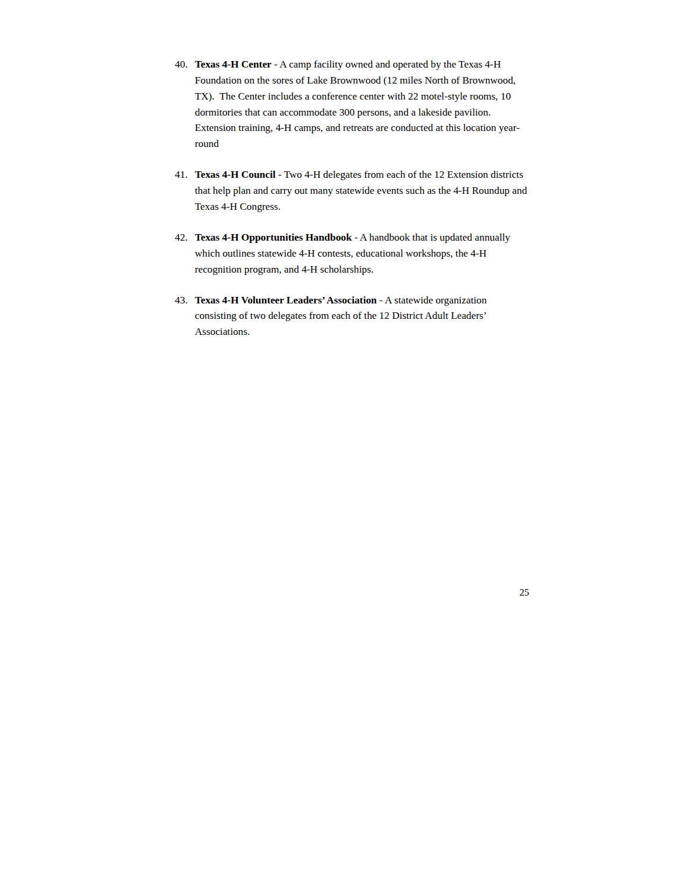Texas 4-H Center - A camp facility owned and operated by the Texas 4-H Foundation on the sores of Lake Brownwood (12 miles North of Brownwood, TX). The Center includes a conference center with 22 motel-style rooms, 10 dormitories that can accommodate 300 persons, and a lakeside pavilion. Extension training, 4-H camps, and retreats are conducted at this location year-round
Texas 4-H Council - Two 4-H delegates from each of the 12 Extension districts that help plan and carry out many statewide events such as the 4-H Roundup and Texas 4-H Congress.
Texas 4-H Opportunities Handbook - A handbook that is updated annually which outlines statewide 4-H contests, educational workshops, the 4-H recognition program, and 4-H scholarships.
Texas 4-H Volunteer Leaders’ Association - A statewide organization consisting of two delegates from each of the 12 District Adult Leaders’ Associations.
25